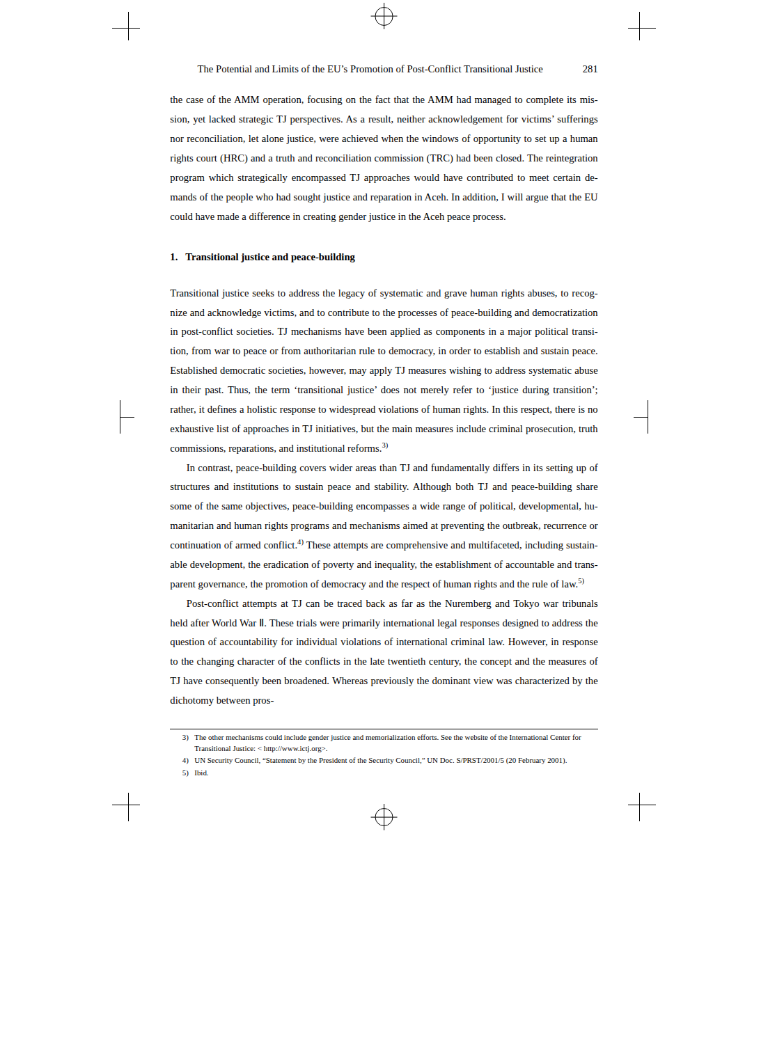The Potential and Limits of the EU’s Promotion of Post-Conflict Transitional Justice 281
the case of the AMM operation, focusing on the fact that the AMM had managed to complete its mission, yet lacked strategic TJ perspectives. As a result, neither acknowledgement for victims’ sufferings nor reconciliation, let alone justice, were achieved when the windows of opportunity to set up a human rights court (HRC) and a truth and reconciliation commission (TRC) had been closed. The reintegration program which strategically encompassed TJ approaches would have contributed to meet certain demands of the people who had sought justice and reparation in Aceh. In addition, I will argue that the EU could have made a difference in creating gender justice in the Aceh peace process.
1. Transitional justice and peace-building
Transitional justice seeks to address the legacy of systematic and grave human rights abuses, to recognize and acknowledge victims, and to contribute to the processes of peace-building and democratization in post-conflict societies. TJ mechanisms have been applied as components in a major political transition, from war to peace or from authoritarian rule to democracy, in order to establish and sustain peace. Established democratic societies, however, may apply TJ measures wishing to address systematic abuse in their past. Thus, the term ‘transitional justice’ does not merely refer to ‘justice during transition’; rather, it defines a holistic response to widespread violations of human rights. In this respect, there is no exhaustive list of approaches in TJ initiatives, but the main measures include criminal prosecution, truth commissions, reparations, and institutional reforms.3)
In contrast, peace-building covers wider areas than TJ and fundamentally differs in its setting up of structures and institutions to sustain peace and stability. Although both TJ and peace-building share some of the same objectives, peace-building encompasses a wide range of political, developmental, humanitarian and human rights programs and mechanisms aimed at preventing the outbreak, recurrence or continuation of armed conflict.4) These attempts are comprehensive and multifaceted, including sustainable development, the eradication of poverty and inequality, the establishment of accountable and transparent governance, the promotion of democracy and the respect of human rights and the rule of law.5)
Post-conflict attempts at TJ can be traced back as far as the Nuremberg and Tokyo war tribunals held after World War Ⅱ. These trials were primarily international legal responses designed to address the question of accountability for individual violations of international criminal law. However, in response to the changing character of the conflicts in the late twentieth century, the concept and the measures of TJ have consequently been broadened. Whereas previously the dominant view was characterized by the dichotomy between pros-
3) The other mechanisms could include gender justice and memorialization efforts. See the website of the International Center for Transitional Justice: < http://www.ictj.org>.
4) UN Security Council, “Statement by the President of the Security Council,” UN Doc. S/PRST/2001/5 (20 February 2001).
5) Ibid.